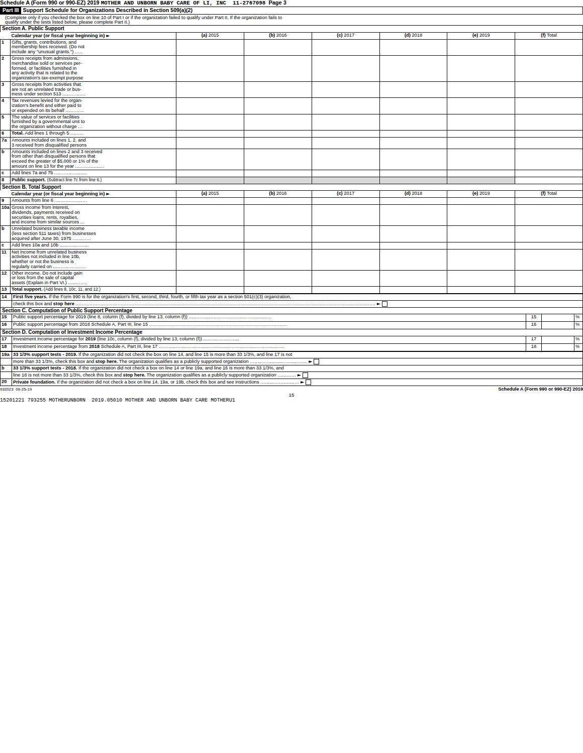Schedule A (Form 990 or 990-EZ) 2019 MOTHER AND UNBORN BABY CARE OF LI, INC 11-2767098 Page 3
Part III
Support Schedule for Organizations Described in Section 509(a)(2)
(Complete only if you checked the box on line 10 of Part I or if the organization failed to qualify under Part II. If the organization fails to qualify under the tests listed below, please complete Part II.)
Section A. Public Support
| | Calendar year (or fiscal year beginning in) ► | (a) 2015 | (b) 2016 | (c) 2017 | (d) 2018 | (e) 2019 | (f) Total |
| 1 | Gifts, grants, contributions, and membership fees received. (Do not include any "unusual grants.") ..... | | | | | | |
| 2 | Gross receipts from admissions, merchandise sold or services per- formed, or facilities furnished in any activity that is related to the organization's tax-exempt purpose | | | | | | |
| 3 | Gross receipts from activities that are not an unrelated trade or bus- iness under section 513 ............... | | | | | | |
| 4 | Tax revenues levied for the organ- ization's benefit and either paid to or expended on its behalf ............ | | | | | | |
| 5 | The value of services or facilities furnished by a governmental unit to the organization without charge ... | | | | | | |
| 6 | Total. Add lines 1 through 5 ........ | | | | | | |
| 7a | Amounts included on lines 1, 2, and 3 received from disqualified persons | | | | | | |
| b | Amounts included on lines 2 and 3 received from other than disqualified persons that exceed the greater of $5,000 or 1% of the amount on line 13 for the year ................... | | | | | | |
| c | Add lines 7a and 7b ..................... | | | | | | |
| 8 | Public support. (Subtract line 7c from line 6.) | | | | | | |
Section B. Total Support
| | Calendar year (or fiscal year beginning in) ► | (a) 2015 | (b) 2016 | (c) 2017 | (d) 2018 | (e) 2019 | (f) Total |
| 9 | Amounts from line 6 ..................... | | | | | | |
| 10a | Gross income from interest, dividends, payments received on securities loans, rents, royalties, and income from similar sources ... | | | | | | |
| b | Unrelated business taxable income (less section 511 taxes) from businesses acquired after June 30, 1975 ............ | | | | | | |
| c | Add lines 10a and 10b ................... | | | | | | |
| 11 | Net income from unrelated business activities not included in line 10b, whether or not the business is regularly carried on ..................... | | | | | | |
| 12 | Other income. Do not include gain or loss from the sale of capital assets (Explain in Part VI.) ............ | | | | | | |
| 13 | Total support. (Add lines 9, 10c, 11, and 12.) | | | | | | |
| 14 | First five years. If the Form 990 is for the organization's first, second, third, fourth, or fifth tax year as a section 501(c)(3) organization, |
| | check this box and stop here ................................................................................................................................................................................................. ► |
Section C. Computation of Public Support Percentage
| 15 | Public support percentage for 2019 (line 8, column (f), divided by line 13, column (f)) ..................................................... | 15 | | % |
| 16 | Public support percentage from 2018 Schedule A, Part III, line 15 ......................................................................................... | 16 | | % |
Section D. Computation of Investment Income Percentage
| 17 | Investment income percentage for 2019 (line 10c, column (f), divided by line 13, column (f)) ....................... | 17 | | % |
| 18 | Investment income percentage from 2018 Schedule A, Part III, line 17 ................................................................................. | 18 | | % |
| 19a | 33 1/3% support tests - 2019. If the organization did not check the box on line 14, and line 15 is more than 33 1/3%, and line 17 is not |
| | more than 33 1/3%, check this box and stop here. The organization qualifies as a publicly supported organization ..................................... ► |
| b | 33 1/3% support tests - 2018. If the organization did not check a box on line 14 or line 19a, and line 16 is more than 33 1/3%, and |
| | line 18 is not more than 33 1/3%, check this box and stop here. The organization qualifies as a publicly supported organization ............ ► |
| 20 | Private foundation. If the organization did not check a box on line 14, 19a, or 19b, check this box and see instructions ......................... ► |
932023 09-25-19
Schedule A (Form 990 or 990-EZ) 2019
15
15201221 793255 MOTHERUNBORN 2019.05010 MOTHER AND UNBORN BABY CARE MOTHERU1